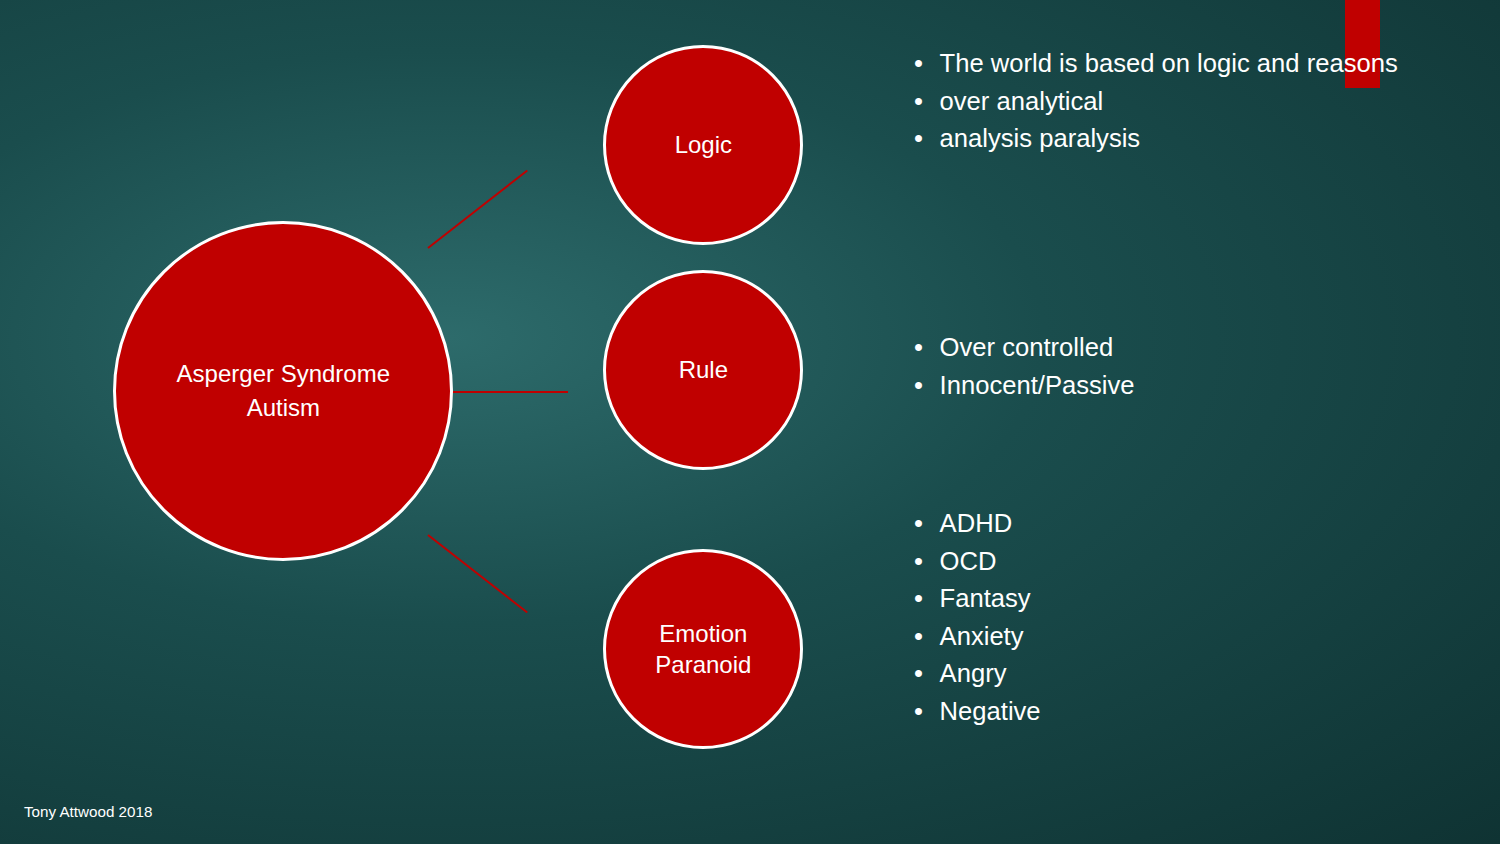Asperger Syndrome
Autism
Logic
The world is based on logic and reasons
over analytical
analysis paralysis
Rule
Over controlled
Innocent/Passive
Emotion
Paranoid
ADHD
OCD
Fantasy
Anxiety
Angry
Negative
Tony Attwood 2018